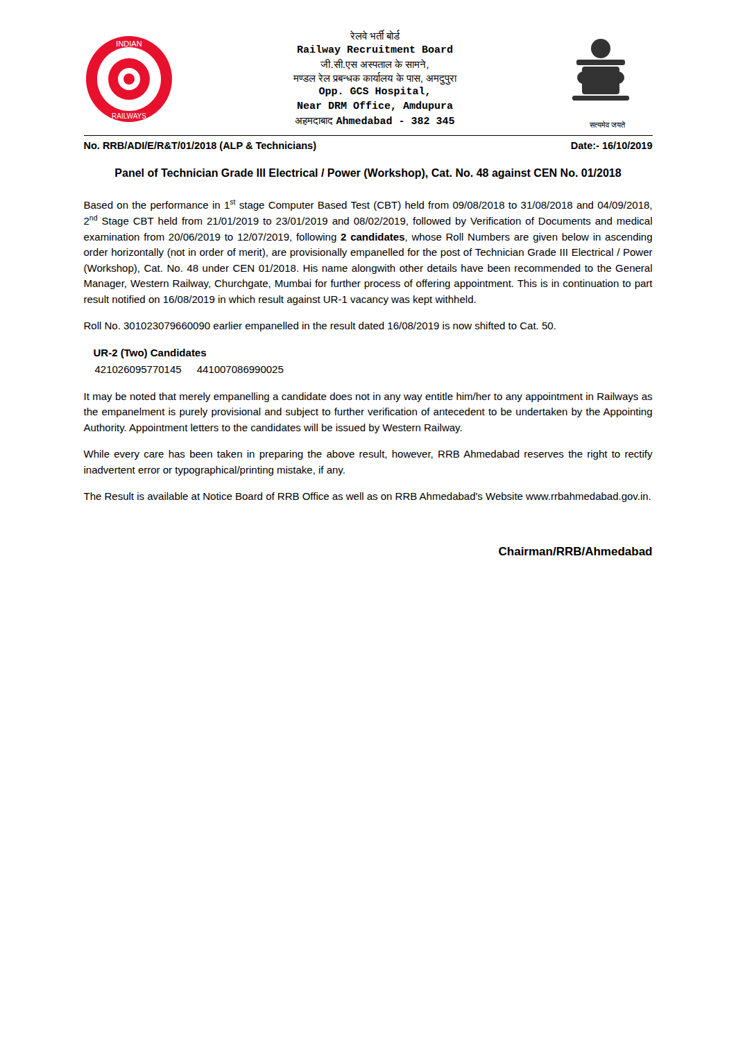रेलवे भर्ती बोर्ड
Railway Recruitment Board
जी.सी.एस अस्पताल के सामने,
मण्डल रेल प्रबन्धक कार्यालय के पास, अमदुपुरा
Opp. GCS Hospital,
Near DRM Office, Amdupura
अहमदाबाद Ahmedabad - 382 345
सत्यमेव जयते
No. RRB/ADI/E/R&T/01/2018 (ALP & Technicians) Date:- 16/10/2019
Panel of Technician Grade III Electrical / Power (Workshop), Cat. No. 48 against CEN No. 01/2018
Based on the performance in 1st stage Computer Based Test (CBT) held from 09/08/2018 to 31/08/2018 and 04/09/2018, 2nd Stage CBT held from 21/01/2019 to 23/01/2019 and 08/02/2019, followed by Verification of Documents and medical examination from 20/06/2019 to 12/07/2019, following 2 candidates, whose Roll Numbers are given below in ascending order horizontally (not in order of merit), are provisionally empanelled for the post of Technician Grade III Electrical / Power (Workshop), Cat. No. 48 under CEN 01/2018. His name alongwith other details have been recommended to the General Manager, Western Railway, Churchgate, Mumbai for further process of offering appointment. This is in continuation to part result notified on 16/08/2019 in which result against UR-1 vacancy was kept withheld.
Roll No. 301023079660090 earlier empanelled in the result dated 16/08/2019 is now shifted to Cat. 50.
UR-2 (Two) Candidates
421026095770145441007086990025
It may be noted that merely empanelling a candidate does not in any way entitle him/her to any appointment in Railways as the empanelment is purely provisional and subject to further verification of antecedent to be undertaken by the Appointing Authority. Appointment letters to the candidates will be issued by Western Railway.
While every care has been taken in preparing the above result, however, RRB Ahmedabad reserves the right to rectify inadvertent error or typographical/printing mistake, if any.
The Result is available at Notice Board of RRB Office as well as on RRB Ahmedabad's Website www.rrbahmedabad.gov.in.
Chairman/RRB/Ahmedabad